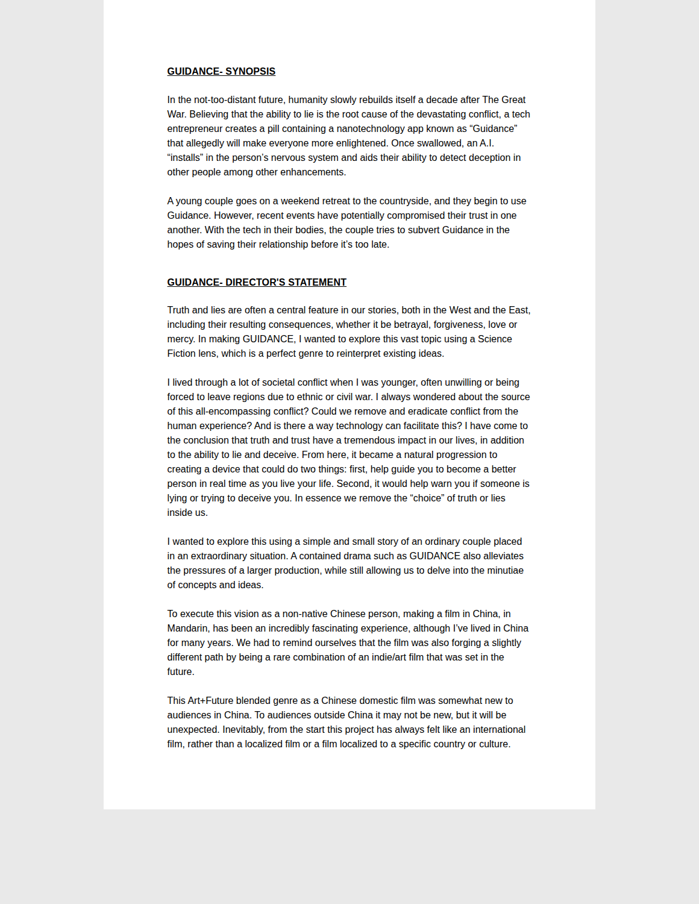GUIDANCE- SYNOPSIS
In the not-too-distant future, humanity slowly rebuilds itself a decade after The Great War. Believing that the ability to lie is the root cause of the devastating conflict, a tech entrepreneur creates a pill containing a nanotechnology app known as “Guidance” that allegedly will make everyone more enlightened. Once swallowed, an A.I. “installs” in the person’s nervous system and aids their ability to detect deception in other people among other enhancements.
A young couple goes on a weekend retreat to the countryside, and they begin to use Guidance. However, recent events have potentially compromised their trust in one another. With the tech in their bodies, the couple tries to subvert Guidance in the hopes of saving their relationship before it’s too late.
GUIDANCE- DIRECTOR'S STATEMENT
Truth and lies are often a central feature in our stories, both in the West and the East, including their resulting consequences, whether it be betrayal, forgiveness, love or mercy. In making GUIDANCE, I wanted to explore this vast topic using a Science Fiction lens, which is a perfect genre to reinterpret existing ideas.
I lived through a lot of societal conflict when I was younger, often unwilling or being forced to leave regions due to ethnic or civil war. I always wondered about the source of this all-encompassing conflict? Could we remove and eradicate conflict from the human experience? And is there a way technology can facilitate this? I have come to the conclusion that truth and trust have a tremendous impact in our lives, in addition to the ability to lie and deceive. From here, it became a natural progression to creating a device that could do two things: first, help guide you to become a better person in real time as you live your life. Second, it would help warn you if someone is lying or trying to deceive you. In essence we remove the “choice” of truth or lies inside us.
I wanted to explore this using a simple and small story of an ordinary couple placed in an extraordinary situation. A contained drama such as GUIDANCE also alleviates the pressures of a larger production, while still allowing us to delve into the minutiae of concepts and ideas.
To execute this vision as a non-native Chinese person, making a film in China, in Mandarin, has been an incredibly fascinating experience, although I’ve lived in China for many years. We had to remind ourselves that the film was also forging a slightly different path by being a rare combination of an indie/art film that was set in the future.
This Art+Future blended genre as a Chinese domestic film was somewhat new to audiences in China. To audiences outside China it may not be new, but it will be unexpected. Inevitably, from the start this project has always felt like an international film, rather than a localized film or a film localized to a specific country or culture.